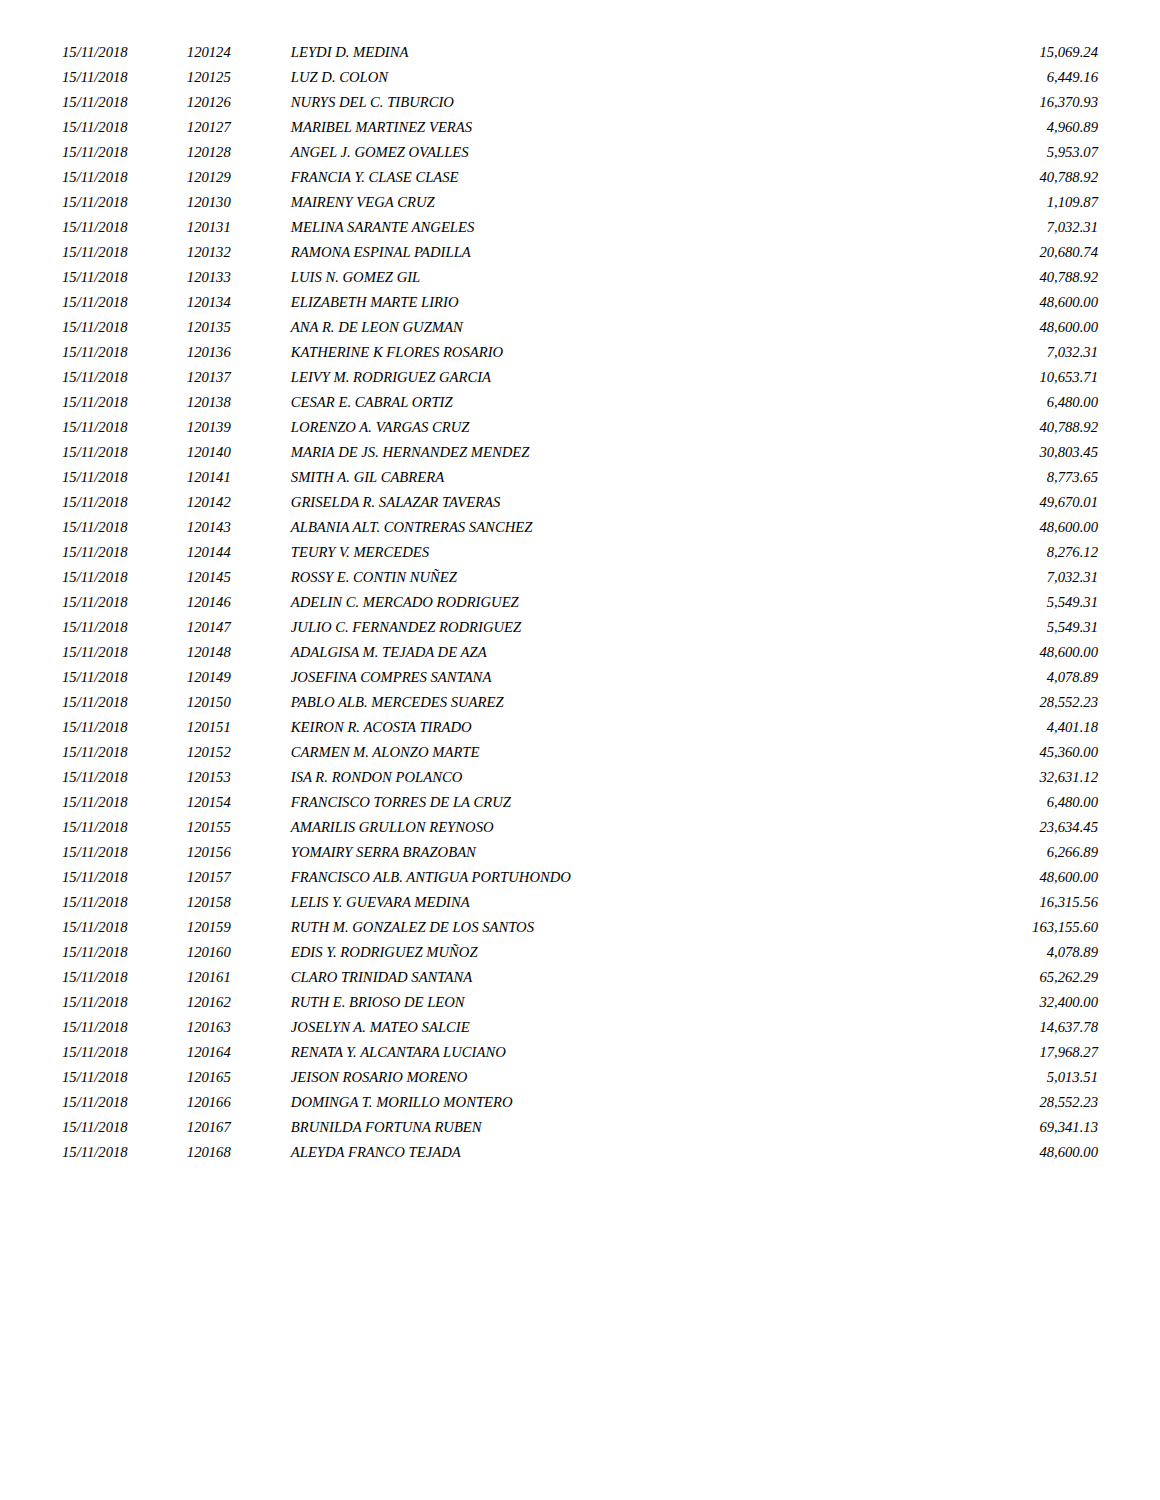| 15/11/2018 | 120124 | LEYDI D. MEDINA | 15,069.24 |
| 15/11/2018 | 120125 | LUZ D. COLON | 6,449.16 |
| 15/11/2018 | 120126 | NURYS DEL C. TIBURCIO | 16,370.93 |
| 15/11/2018 | 120127 | MARIBEL MARTINEZ VERAS | 4,960.89 |
| 15/11/2018 | 120128 | ANGEL J. GOMEZ OVALLES | 5,953.07 |
| 15/11/2018 | 120129 | FRANCIA Y. CLASE CLASE | 40,788.92 |
| 15/11/2018 | 120130 | MAIRENY VEGA CRUZ | 1,109.87 |
| 15/11/2018 | 120131 | MELINA SARANTE ANGELES | 7,032.31 |
| 15/11/2018 | 120132 | RAMONA ESPINAL PADILLA | 20,680.74 |
| 15/11/2018 | 120133 | LUIS N. GOMEZ GIL | 40,788.92 |
| 15/11/2018 | 120134 | ELIZABETH MARTE LIRIO | 48,600.00 |
| 15/11/2018 | 120135 | ANA R. DE LEON GUZMAN | 48,600.00 |
| 15/11/2018 | 120136 | KATHERINE K FLORES ROSARIO | 7,032.31 |
| 15/11/2018 | 120137 | LEIVY M. RODRIGUEZ GARCIA | 10,653.71 |
| 15/11/2018 | 120138 | CESAR E. CABRAL ORTIZ | 6,480.00 |
| 15/11/2018 | 120139 | LORENZO A. VARGAS CRUZ | 40,788.92 |
| 15/11/2018 | 120140 | MARIA DE JS. HERNANDEZ MENDEZ | 30,803.45 |
| 15/11/2018 | 120141 | SMITH A. GIL CABRERA | 8,773.65 |
| 15/11/2018 | 120142 | GRISELDA R. SALAZAR TAVERAS | 49,670.01 |
| 15/11/2018 | 120143 | ALBANIA ALT. CONTRERAS SANCHEZ | 48,600.00 |
| 15/11/2018 | 120144 | TEURY V. MERCEDES | 8,276.12 |
| 15/11/2018 | 120145 | ROSSY E. CONTIN NUÑEZ | 7,032.31 |
| 15/11/2018 | 120146 | ADELIN C. MERCADO RODRIGUEZ | 5,549.31 |
| 15/11/2018 | 120147 | JULIO C. FERNANDEZ RODRIGUEZ | 5,549.31 |
| 15/11/2018 | 120148 | ADALGISA M. TEJADA DE AZA | 48,600.00 |
| 15/11/2018 | 120149 | JOSEFINA COMPRES SANTANA | 4,078.89 |
| 15/11/2018 | 120150 | PABLO ALB. MERCEDES SUAREZ | 28,552.23 |
| 15/11/2018 | 120151 | KEIRON R. ACOSTA TIRADO | 4,401.18 |
| 15/11/2018 | 120152 | CARMEN M. ALONZO MARTE | 45,360.00 |
| 15/11/2018 | 120153 | ISA R. RONDON POLANCO | 32,631.12 |
| 15/11/2018 | 120154 | FRANCISCO TORRES DE LA CRUZ | 6,480.00 |
| 15/11/2018 | 120155 | AMARILIS GRULLON REYNOSO | 23,634.45 |
| 15/11/2018 | 120156 | YOMAIRY SERRA BRAZOBAN | 6,266.89 |
| 15/11/2018 | 120157 | FRANCISCO ALB. ANTIGUA PORTUHONDO | 48,600.00 |
| 15/11/2018 | 120158 | LELIS Y. GUEVARA MEDINA | 16,315.56 |
| 15/11/2018 | 120159 | RUTH M. GONZALEZ DE LOS SANTOS | 163,155.60 |
| 15/11/2018 | 120160 | EDIS Y. RODRIGUEZ MUÑOZ | 4,078.89 |
| 15/11/2018 | 120161 | CLARO TRINIDAD SANTANA | 65,262.29 |
| 15/11/2018 | 120162 | RUTH E. BRIOSO DE LEON | 32,400.00 |
| 15/11/2018 | 120163 | JOSELYN A. MATEO SALCIE | 14,637.78 |
| 15/11/2018 | 120164 | RENATA Y. ALCANTARA LUCIANO | 17,968.27 |
| 15/11/2018 | 120165 | JEISON ROSARIO MORENO | 5,013.51 |
| 15/11/2018 | 120166 | DOMINGA T. MORILLO MONTERO | 28,552.23 |
| 15/11/2018 | 120167 | BRUNILDA FORTUNA RUBEN | 69,341.13 |
| 15/11/2018 | 120168 | ALEYDA FRANCO TEJADA | 48,600.00 |